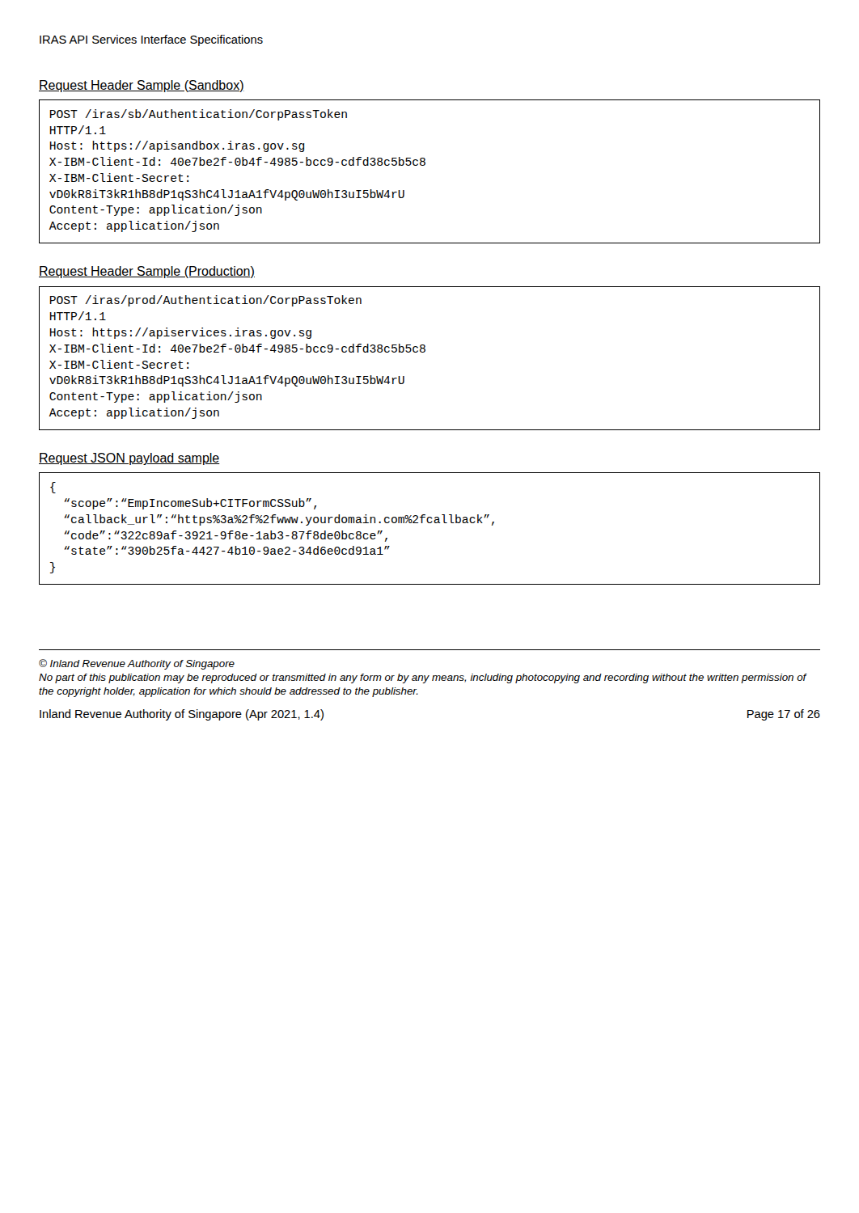IRAS API Services Interface Specifications
Request Header Sample (Sandbox)
POST /iras/sb/Authentication/CorpPassToken
HTTP/1.1
Host: https://apisandbox.iras.gov.sg
X-IBM-Client-Id: 40e7be2f-0b4f-4985-bcc9-cdfd38c5b5c8
X-IBM-Client-Secret:
vD0kR8iT3kR1hB8dP1qS3hC4lJ1aA1fV4pQ0uW0hI3uI5bW4rU
Content-Type: application/json
Accept: application/json
Request Header Sample (Production)
POST /iras/prod/Authentication/CorpPassToken
HTTP/1.1
Host: https://apiservices.iras.gov.sg
X-IBM-Client-Id: 40e7be2f-0b4f-4985-bcc9-cdfd38c5b5c8
X-IBM-Client-Secret:
vD0kR8iT3kR1hB8dP1qS3hC4lJ1aA1fV4pQ0uW0hI3uI5bW4rU
Content-Type: application/json
Accept: application/json
Request JSON payload sample
{
  “scope”:“EmpIncomeSub+CITFormCSSub”,
  “callback_url”:“https%3a%2f%2fwww.yourdomain.com%2fcallback”,
  “code”:“322c89af-3921-9f8e-1ab3-87f8de0bc8ce”,
  “state”:“390b25fa-4427-4b10-9ae2-34d6e0cd91a1”
}
© Inland Revenue Authority of Singapore
No part of this publication may be reproduced or transmitted in any form or by any means, including photocopying and recording without the written permission of the copyright holder, application for which should be addressed to the publisher.
Inland Revenue Authority of Singapore (Apr 2021, 1.4) Page 17 of 26